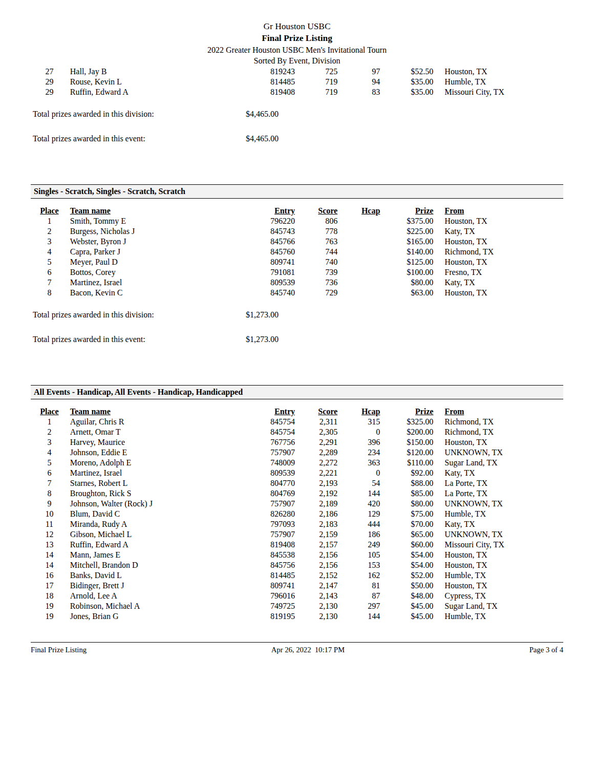Gr Houston USBC
Final Prize Listing
2022 Greater Houston USBC Men's Invitational Tourn
Sorted By Event, Division
| 27 | Hall, Jay B | 819243 | 725 | 97 | $52.50 | Houston, TX |
| 29 | Rouse, Kevin L | 814485 | 719 | 94 | $35.00 | Humble, TX |
| 29 | Ruffin, Edward A | 819408 | 719 | 83 | $35.00 | Missouri City, TX |
| Total prizes awarded in this division: | $4,465.00 | |
| Total prizes awarded in this event: | $4,465.00 | |
Singles - Scratch, Singles - Scratch, Scratch
| Place | Team name | Entry | Score | Hcap | Prize | From |
| --- | --- | --- | --- | --- | --- | --- |
| 1 | Smith, Tommy E | 796220 | 806 | | $375.00 | Houston, TX |
| 2 | Burgess, Nicholas J | 845743 | 778 | | $225.00 | Katy, TX |
| 3 | Webster, Byron J | 845766 | 763 | | $165.00 | Houston, TX |
| 4 | Capra, Parker J | 845760 | 744 | | $140.00 | Richmond, TX |
| 5 | Meyer, Paul D | 809741 | 740 | | $125.00 | Houston, TX |
| 6 | Bottos, Corey | 791081 | 739 | | $100.00 | Fresno, TX |
| 7 | Martinez, Israel | 809539 | 736 | | $80.00 | Katy, TX |
| 8 | Bacon, Kevin C | 845740 | 729 | | $63.00 | Houston, TX |
| Total prizes awarded in this division: | $1,273.00 | |
| Total prizes awarded in this event: | $1,273.00 | |
All Events - Handicap, All Events - Handicap, Handicapped
| Place | Team name | Entry | Score | Hcap | Prize | From |
| --- | --- | --- | --- | --- | --- | --- |
| 1 | Aguilar, Chris R | 845754 | 2,311 | 315 | $325.00 | Richmond, TX |
| 2 | Arnett, Omar T | 845754 | 2,305 | 0 | $200.00 | Richmond, TX |
| 3 | Harvey, Maurice | 767756 | 2,291 | 396 | $150.00 | Houston, TX |
| 4 | Johnson, Eddie E | 757907 | 2,289 | 234 | $120.00 | UNKNOWN, TX |
| 5 | Moreno, Adolph E | 748009 | 2,272 | 363 | $110.00 | Sugar Land, TX |
| 6 | Martinez, Israel | 809539 | 2,221 | 0 | $92.00 | Katy, TX |
| 7 | Starnes, Robert L | 804770 | 2,193 | 54 | $88.00 | La Porte, TX |
| 8 | Broughton, Rick S | 804769 | 2,192 | 144 | $85.00 | La Porte, TX |
| 9 | Johnson, Walter (Rock) J | 757907 | 2,189 | 420 | $80.00 | UNKNOWN, TX |
| 10 | Blum, David C | 826280 | 2,186 | 129 | $75.00 | Humble, TX |
| 11 | Miranda, Rudy A | 797093 | 2,183 | 444 | $70.00 | Katy, TX |
| 12 | Gibson, Michael L | 757907 | 2,159 | 186 | $65.00 | UNKNOWN, TX |
| 13 | Ruffin, Edward A | 819408 | 2,157 | 249 | $60.00 | Missouri City, TX |
| 14 | Mann, James E | 845538 | 2,156 | 105 | $54.00 | Houston, TX |
| 14 | Mitchell, Brandon D | 845756 | 2,156 | 153 | $54.00 | Houston, TX |
| 16 | Banks, David L | 814485 | 2,152 | 162 | $52.00 | Humble, TX |
| 17 | Bidinger, Brett J | 809741 | 2,147 | 81 | $50.00 | Houston, TX |
| 18 | Arnold, Lee A | 796016 | 2,143 | 87 | $48.00 | Cypress, TX |
| 19 | Robinson, Michael A | 749725 | 2,130 | 297 | $45.00 | Sugar Land, TX |
| 19 | Jones, Brian G | 819195 | 2,130 | 144 | $45.00 | Humble, TX |
Final Prize Listing
Apr 26, 2022 10:17 PM
Page 3 of 4